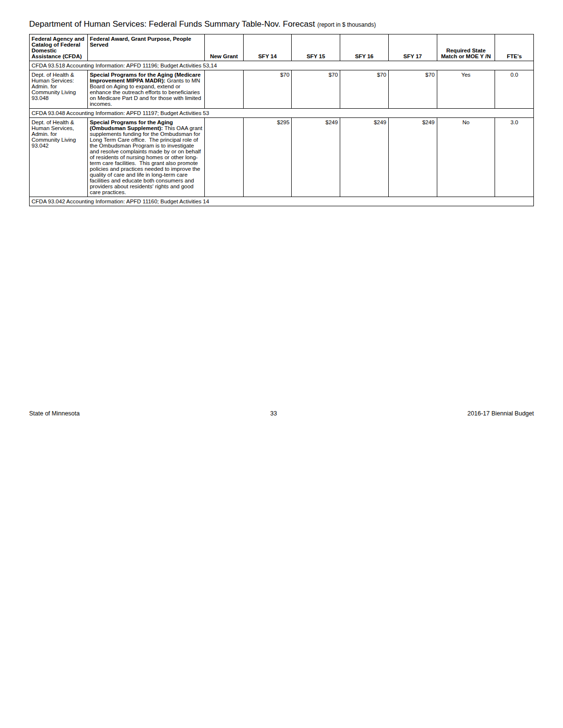Department of Human Services: Federal Funds Summary Table-Nov. Forecast (report in $ thousands)
| Federal Agency and Catalog of Federal Domestic Assistance (CFDA) | Federal Award, Grant Purpose, People Served | New Grant | SFY 14 | SFY 15 | SFY 16 | SFY 17 | Required State Match or MOE Y /N | FTE's |
| --- | --- | --- | --- | --- | --- | --- | --- | --- |
| CFDA 93.518 Accounting Information: APFD 11196; Budget Activities 53,14 |
| Dept. of Health & Human Services: Admin. for Community Living 93.048 | Special Programs for the Aging (Medicare Improvement MIPPA MADR): Grants to MN Board on Aging to expand, extend or enhance the outreach efforts to beneficiaries on Medicare Part D and for those with limited incomes. | | $70 | $70 | $70 | $70 | Yes | 0.0 |
| CFDA 93.048 Accounting Information: APFD 11197; Budget Activities 53 |
| Dept. of Health & Human Services, Admin. for Community Living 93.042 | Special Programs for the Aging (Ombudsman Supplement): This OAA grant supplements funding for the Ombudsman for Long Term Care office. The principal role of the Ombudsman Program is to investigate and resolve complaints made by or on behalf of residents of nursing homes or other long-term care facilities. This grant also promote policies and practices needed to improve the quality of care and life in long-term care facilities and educate both consumers and providers about residents' rights and good care practices. | | $295 | $249 | $249 | $249 | No | 3.0 |
| CFDA 93.042 Accounting Information: APFD 11160; Budget Activities 14 |
State of Minnesota 33 2016-17 Biennial Budget